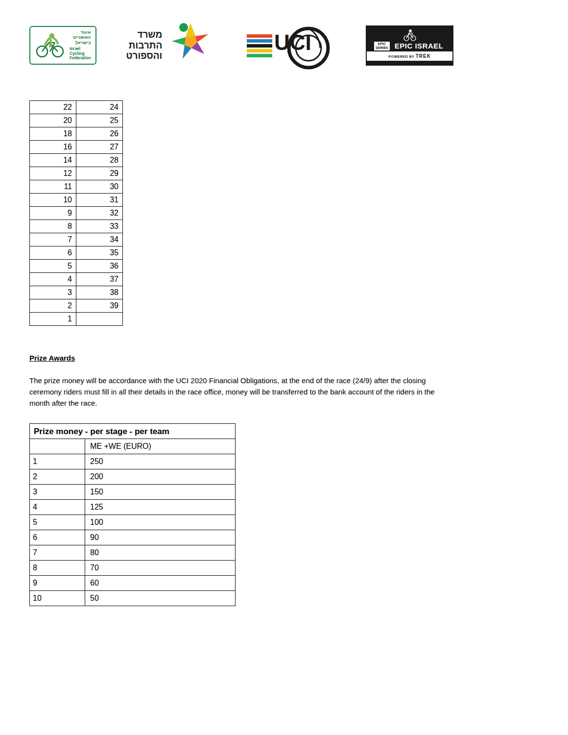איגוד
האופניים
בישראל
Israel
Cycling
Federation
משרד
התרבות
והספורט
UCI
EPIC
SERIES
EPIC ISRAEL
POWERED BY TREK
| 22 | 24 |
| 20 | 25 |
| 18 | 26 |
| 16 | 27 |
| 14 | 28 |
| 12 | 29 |
| 11 | 30 |
| 10 | 31 |
| 9 | 32 |
| 8 | 33 |
| 7 | 34 |
| 6 | 35 |
| 5 | 36 |
| 4 | 37 |
| 3 | 38 |
| 2 | 39 |
| 1 | |
Prize Awards
The prize money will be accordance with the UCI 2020 Financial Obligations, at the end of the race (24/9) after the closing ceremony riders must fill in all their details in the race office, money will be transferred to the bank account of the riders in the month after the race.
| Prize money - per stage - per team |
| --- |
| | ME +WE (EURO) |
| 1 | 250 |
| 2 | 200 |
| 3 | 150 |
| 4 | 125 |
| 5 | 100 |
| 6 | 90 |
| 7 | 80 |
| 8 | 70 |
| 9 | 60 |
| 10 | 50 |